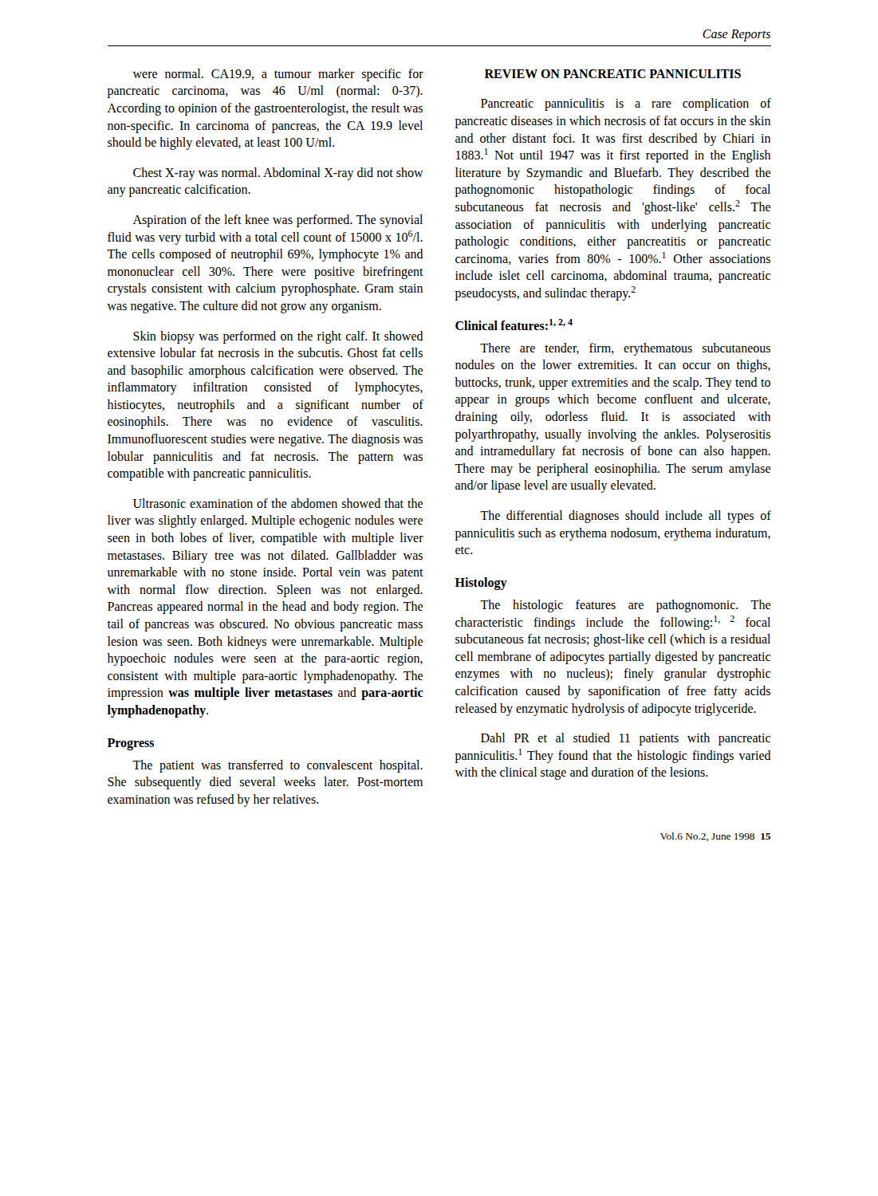Case Reports
were normal. CA19.9, a tumour marker specific for pancreatic carcinoma, was 46 U/ml (normal: 0-37). According to opinion of the gastroenterologist, the result was non-specific. In carcinoma of pancreas, the CA 19.9 level should be highly elevated, at least 100 U/ml.
Chest X-ray was normal. Abdominal X-ray did not show any pancreatic calcification.
Aspiration of the left knee was performed. The synovial fluid was very turbid with a total cell count of 15000 x 106/l. The cells composed of neutrophil 69%, lymphocyte 1% and mononuclear cell 30%. There were positive birefringent crystals consistent with calcium pyrophosphate. Gram stain was negative. The culture did not grow any organism.
Skin biopsy was performed on the right calf. It showed extensive lobular fat necrosis in the subcutis. Ghost fat cells and basophilic amorphous calcification were observed. The inflammatory infiltration consisted of lymphocytes, histiocytes, neutrophils and a significant number of eosinophils. There was no evidence of vasculitis. Immunofluorescent studies were negative. The diagnosis was lobular panniculitis and fat necrosis. The pattern was compatible with pancreatic panniculitis.
Ultrasonic examination of the abdomen showed that the liver was slightly enlarged. Multiple echogenic nodules were seen in both lobes of liver, compatible with multiple liver metastases. Biliary tree was not dilated. Gallbladder was unremarkable with no stone inside. Portal vein was patent with normal flow direction. Spleen was not enlarged. Pancreas appeared normal in the head and body region. The tail of pancreas was obscured. No obvious pancreatic mass lesion was seen. Both kidneys were unremarkable. Multiple hypoechoic nodules were seen at the para-aortic region, consistent with multiple para-aortic lymphadenopathy. The impression was multiple liver metastases and para-aortic lymphadenopathy.
Progress
The patient was transferred to convalescent hospital. She subsequently died several weeks later. Post-mortem examination was refused by her relatives.
Review on Pancreatic Panniculitis
Pancreatic panniculitis is a rare complication of pancreatic diseases in which necrosis of fat occurs in the skin and other distant foci. It was first described by Chiari in 1883.1 Not until 1947 was it first reported in the English literature by Szymandic and Bluefarb. They described the pathognomonic histopathologic findings of focal subcutaneous fat necrosis and 'ghost-like' cells.2 The association of panniculitis with underlying pancreatic pathologic conditions, either pancreatitis or pancreatic carcinoma, varies from 80% - 100%.1 Other associations include islet cell carcinoma, abdominal trauma, pancreatic pseudocysts, and sulindac therapy.2
Clinical features:1, 2, 4
There are tender, firm, erythematous subcutaneous nodules on the lower extremities. It can occur on thighs, buttocks, trunk, upper extremities and the scalp. They tend to appear in groups which become confluent and ulcerate, draining oily, odorless fluid. It is associated with polyarthropathy, usually involving the ankles. Polyserositis and intramedullary fat necrosis of bone can also happen. There may be peripheral eosinophilia. The serum amylase and/or lipase level are usually elevated.
The differential diagnoses should include all types of panniculitis such as erythema nodosum, erythema induratum, etc.
Histology
The histologic features are pathognomonic. The characteristic findings include the following:1, 2 focal subcutaneous fat necrosis; ghost-like cell (which is a residual cell membrane of adipocytes partially digested by pancreatic enzymes with no nucleus); finely granular dystrophic calcification caused by saponification of free fatty acids released by enzymatic hydrolysis of adipocyte triglyceride.
Dahl PR et al studied 11 patients with pancreatic panniculitis.1 They found that the histologic findings varied with the clinical stage and duration of the lesions.
Vol.6 No.2, June 1998 15